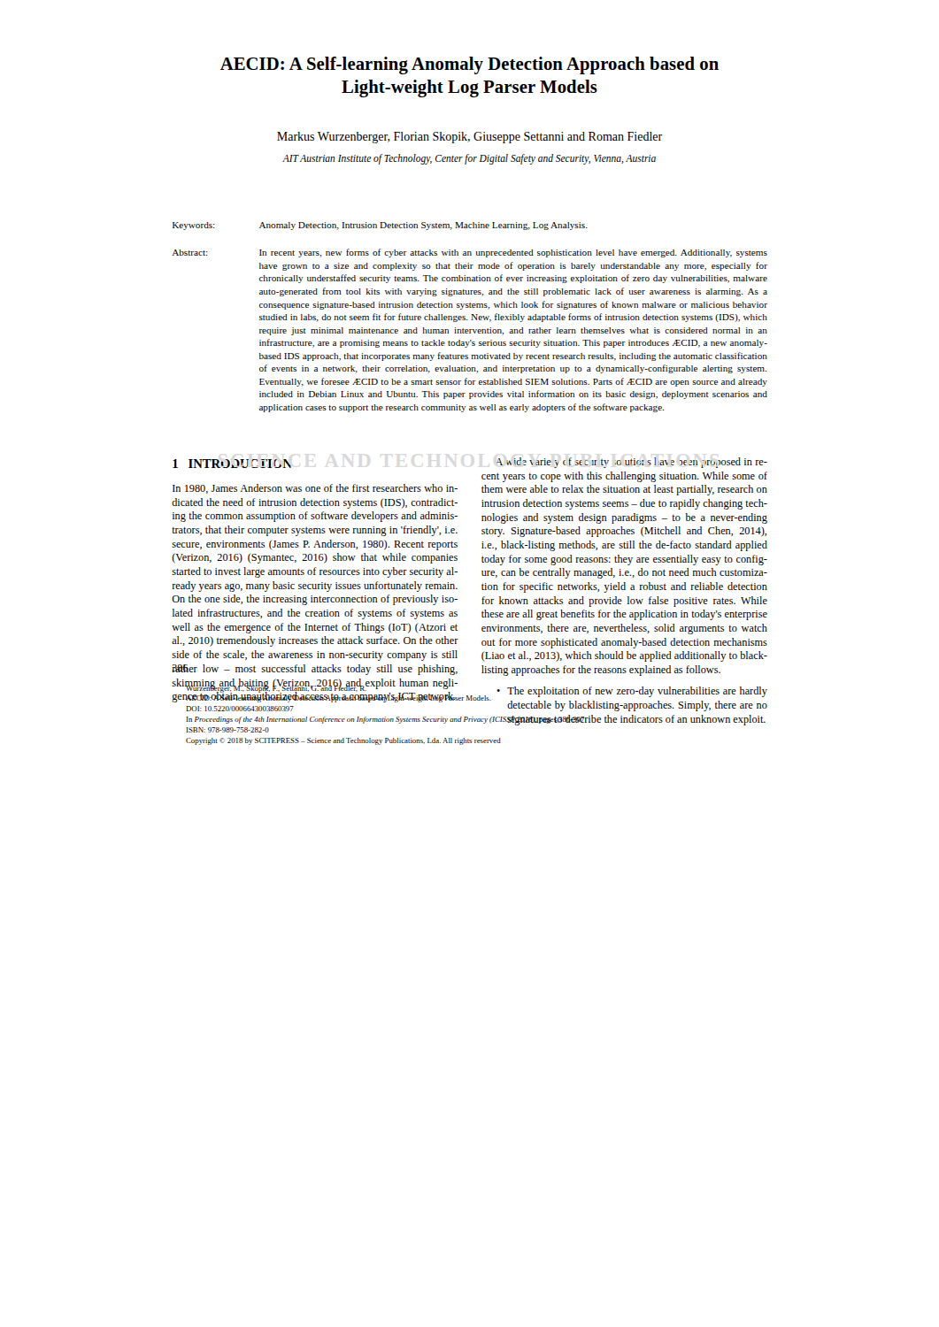AECID: A Self-learning Anomaly Detection Approach based on
Light-weight Log Parser Models
Markus Wurzenberger, Florian Skopik, Giuseppe Settanni and Roman Fiedler
AIT Austrian Institute of Technology, Center for Digital Safety and Security, Vienna, Austria
Keywords:
Anomaly Detection, Intrusion Detection System, Machine Learning, Log Analysis.
Abstract:
In recent years, new forms of cyber attacks with an unprecedented sophistication level have emerged. Additionally, systems have grown to a size and complexity so that their mode of operation is barely understandable any more, especially for chronically understaffed security teams. The combination of ever increasing exploitation of zero day vulnerabilities, malware auto-generated from tool kits with varying signatures, and the still problematic lack of user awareness is alarming. As a consequence signature-based intrusion detection systems, which look for signatures of known malware or malicious behavior studied in labs, do not seem fit for future challenges. New, flexibly adaptable forms of intrusion detection systems (IDS), which require just minimal maintenance and human intervention, and rather learn themselves what is considered normal in an infrastructure, are a promising means to tackle today's serious security situation. This paper introduces ÆCID, a new anomaly-based IDS approach, that incorporates many features motivated by recent research results, including the automatic classification of events in a network, their correlation, evaluation, and interpretation up to a dynamically-configurable alerting system. Eventually, we foresee ÆCID to be a smart sensor for established SIEM solutions. Parts of ÆCID are open source and already included in Debian Linux and Ubuntu. This paper provides vital information on its basic design, deployment scenarios and application cases to support the research community as well as early adopters of the software package.
1 INTRODUCTION
In 1980, James Anderson was one of the first researchers who indicated the need of intrusion detection systems (IDS), contradicting the common assumption of software developers and administrators, that their computer systems were running in 'friendly', i.e. secure, environments (James P. Anderson, 1980). Recent reports (Verizon, 2016) (Symantec, 2016) show that while companies started to invest large amounts of resources into cyber security already years ago, many basic security issues unfortunately remain. On the one side, the increasing interconnection of previously isolated infrastructures, and the creation of systems of systems as well as the emergence of the Internet of Things (IoT) (Atzori et al., 2010) tremendously increases the attack surface. On the other side of the scale, the awareness in non-security company is still rather low – most successful attacks today still use phishing, skimming and baiting (Verizon, 2016) and exploit human negligence to obtain unauthorized access to a company's ICT network.
A wide variety of security solutions have been proposed in recent years to cope with this challenging situation. While some of them were able to relax the situation at least partially, research on intrusion detection systems seems – due to rapidly changing technologies and system design paradigms – to be a never-ending story. Signature-based approaches (Mitchell and Chen, 2014), i.e., black-listing methods, are still the de-facto standard applied today for some good reasons: they are essentially easy to configure, can be centrally managed, i.e., do not need much customization for specific networks, yield a robust and reliable detection for known attacks and provide low false positive rates. While these are all great benefits for the application in today's enterprise environments, there are, nevertheless, solid arguments to watch out for more sophisticated anomaly-based detection mechanisms (Liao et al., 2013), which should be applied additionally to black-listing approaches for the reasons explained as follows.
The exploitation of new zero-day vulnerabilities are hardly detectable by blacklisting-approaches. Simply, there are no signatures to describe the indicators of an unknown exploit.
SCIENCE AND TECHNOLOGY PUBLICATIONS
386
Wurzenberger, M., Skopik, F., Settanni, G. and Fiedler, R.
AECID: A Self-learning Anomaly Detection Approach based on Light-weight Log Parser Models.
DOI: 10.5220/0006643003860397
In Proceedings of the 4th International Conference on Information Systems Security and Privacy (ICISSP 2018), pages 386-397
ISBN: 978-989-758-282-0
Copyright © 2018 by SCITEPRESS – Science and Technology Publications, Lda. All rights reserved